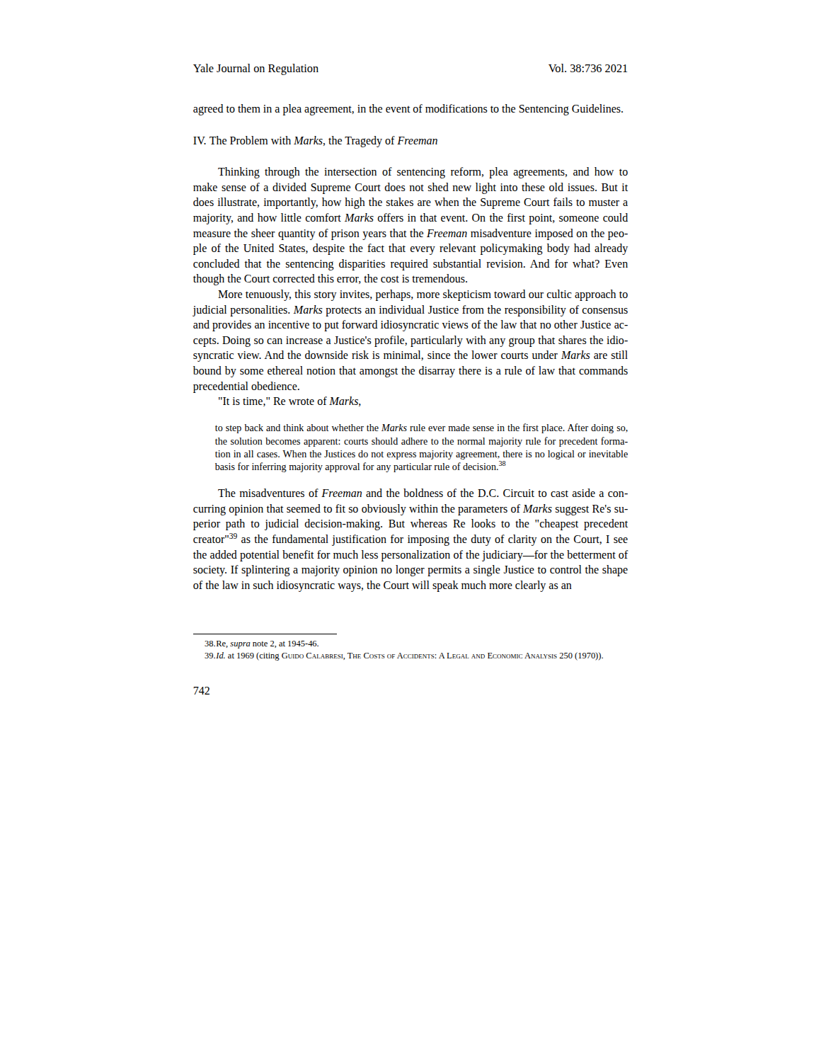Yale Journal on Regulation
Vol. 38:736 2021
agreed to them in a plea agreement, in the event of modifications to the Sentencing Guidelines.
IV. The Problem with Marks, the Tragedy of Freeman
Thinking through the intersection of sentencing reform, plea agreements, and how to make sense of a divided Supreme Court does not shed new light into these old issues. But it does illustrate, importantly, how high the stakes are when the Supreme Court fails to muster a majority, and how little comfort Marks offers in that event. On the first point, someone could measure the sheer quantity of prison years that the Freeman misadventure imposed on the people of the United States, despite the fact that every relevant policymaking body had already concluded that the sentencing disparities required substantial revision. And for what? Even though the Court corrected this error, the cost is tremendous.
More tenuously, this story invites, perhaps, more skepticism toward our cultic approach to judicial personalities. Marks protects an individual Justice from the responsibility of consensus and provides an incentive to put forward idiosyncratic views of the law that no other Justice accepts. Doing so can increase a Justice's profile, particularly with any group that shares the idiosyncratic view. And the downside risk is minimal, since the lower courts under Marks are still bound by some ethereal notion that amongst the disarray there is a rule of law that commands precedential obedience.
"It is time," Re wrote of Marks,
to step back and think about whether the Marks rule ever made sense in the first place. After doing so, the solution becomes apparent: courts should adhere to the normal majority rule for precedent formation in all cases. When the Justices do not express majority agreement, there is no logical or inevitable basis for inferring majority approval for any particular rule of decision.38
The misadventures of Freeman and the boldness of the D.C. Circuit to cast aside a concurring opinion that seemed to fit so obviously within the parameters of Marks suggest Re's superior path to judicial decision-making. But whereas Re looks to the "cheapest precedent creator"39 as the fundamental justification for imposing the duty of clarity on the Court, I see the added potential benefit for much less personalization of the judiciary—for the betterment of society. If splintering a majority opinion no longer permits a single Justice to control the shape of the law in such idiosyncratic ways, the Court will speak much more clearly as an
38.
Re, supra note 2, at 1945-46.
39.
Id. at 1969 (citing Guido Calabresi, The Costs of Accidents: A Legal and Economic Analysis 250 (1970)).
742